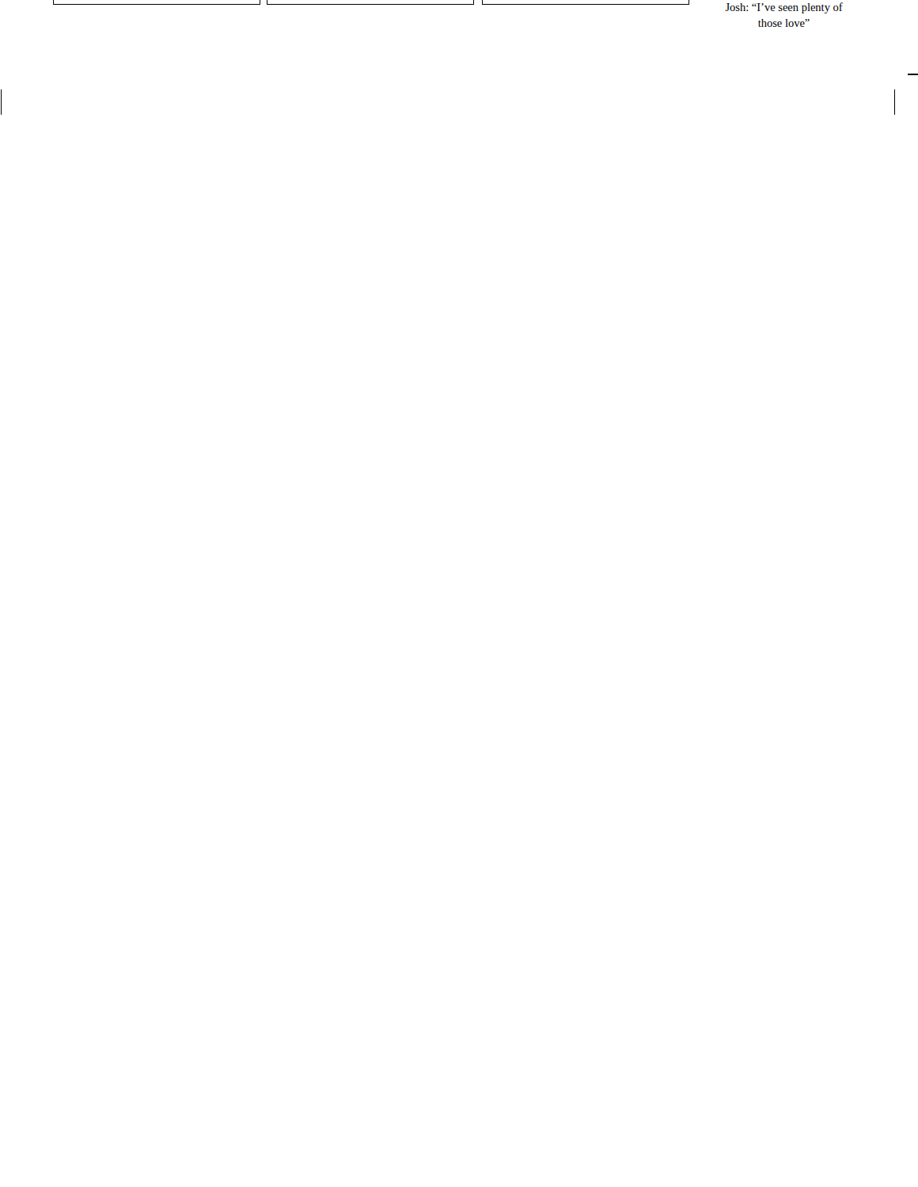Josh: “I’ve seen plenty of those love”